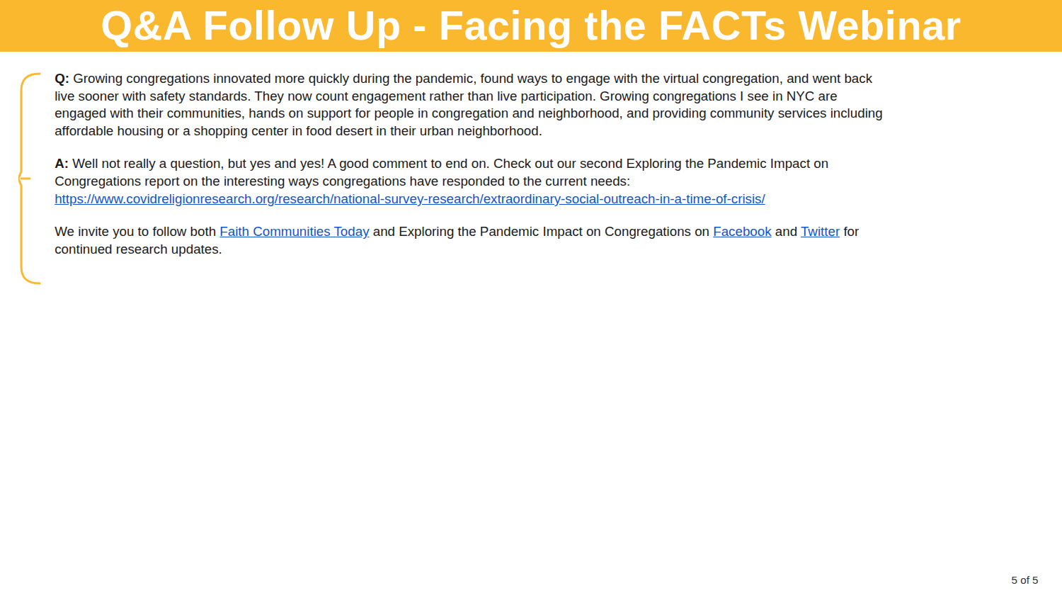Q&A Follow Up - Facing the FACTs Webinar
Q: Growing congregations innovated more quickly during the pandemic, found ways to engage with the virtual congregation, and went back live sooner with safety standards. They now count engagement rather than live participation. Growing congregations I see in NYC are engaged with their communities, hands on support for people in congregation and neighborhood, and providing community services including affordable housing or a shopping center in food desert in their urban neighborhood.
A: Well not really a question, but yes and yes! A good comment to end on. Check out our second Exploring the Pandemic Impact on Congregations report on the interesting ways congregations have responded to the current needs: https://www.covidreligionresearch.org/research/national-survey-research/extraordinary-social-outreach-in-a-time-of-crisis/
We invite you to follow both Faith Communities Today and Exploring the Pandemic Impact on Congregations on Facebook and Twitter for continued research updates.
5 of 5